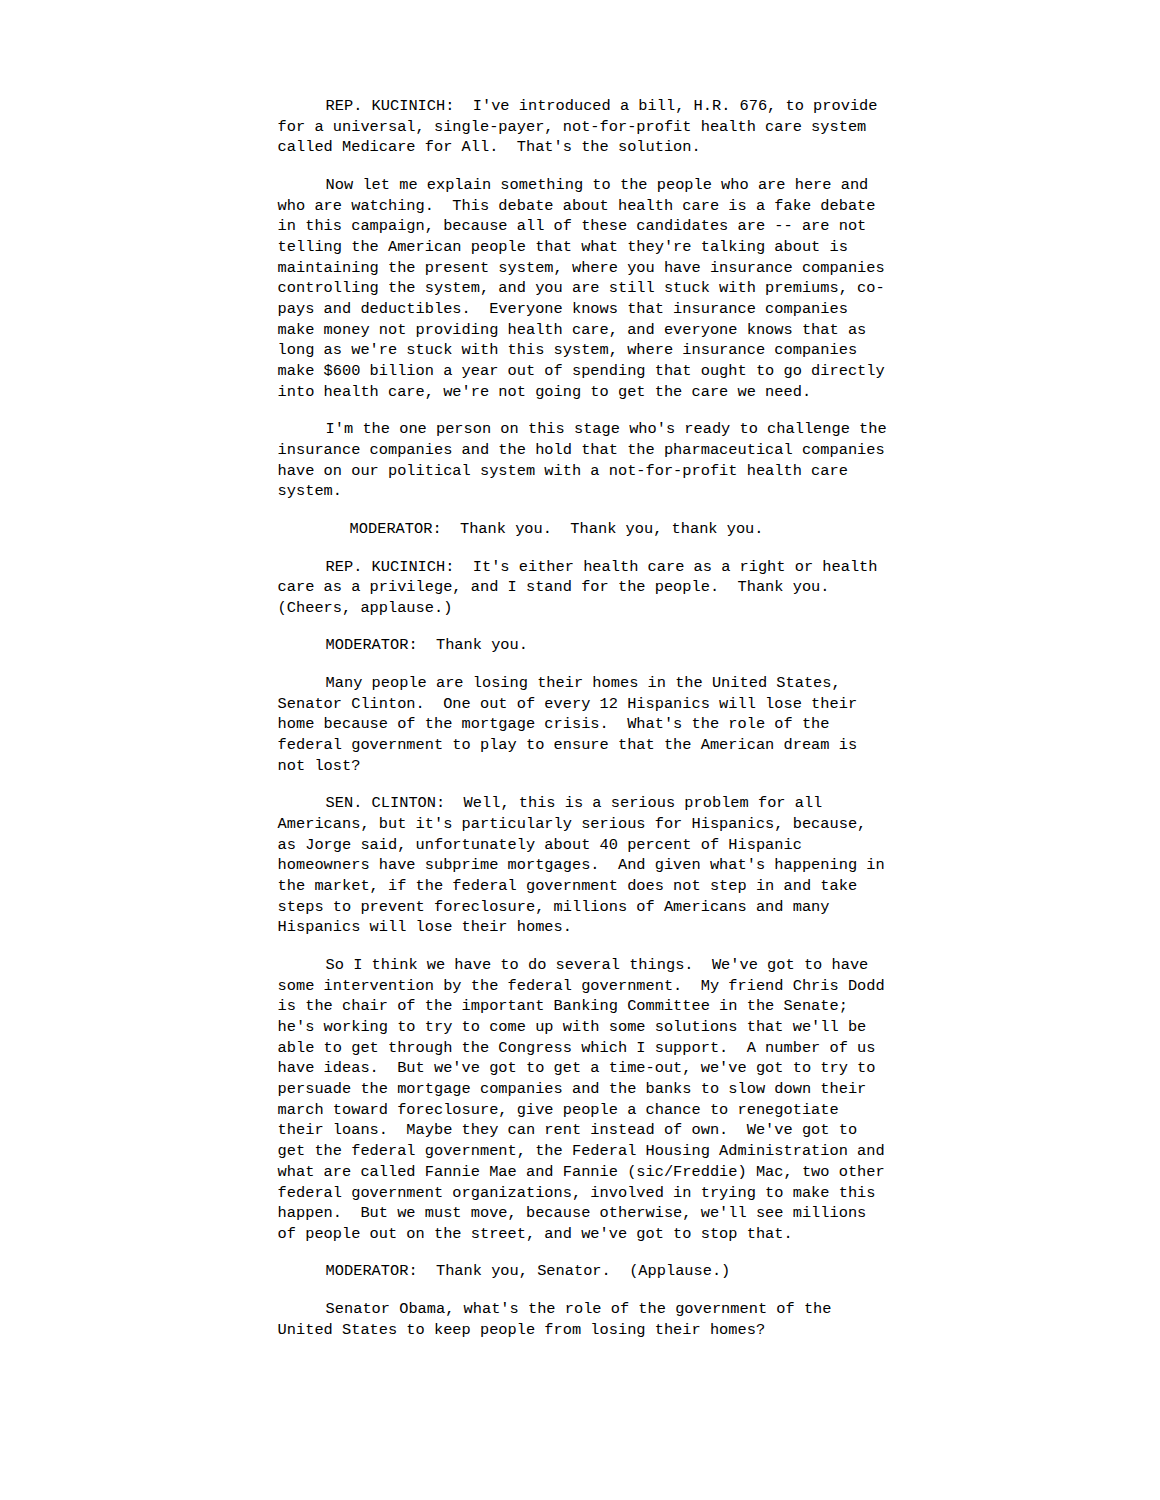REP. KUCINICH: I've introduced a bill, H.R. 676, to provide for a universal, single-payer, not-for-profit health care system called Medicare for All. That's the solution.
Now let me explain something to the people who are here and who are watching. This debate about health care is a fake debate in this campaign, because all of these candidates are -- are not telling the American people that what they're talking about is maintaining the present system, where you have insurance companies controlling the system, and you are still stuck with premiums, co-pays and deductibles. Everyone knows that insurance companies make money not providing health care, and everyone knows that as long as we're stuck with this system, where insurance companies make $600 billion a year out of spending that ought to go directly into health care, we're not going to get the care we need.
I'm the one person on this stage who's ready to challenge the insurance companies and the hold that the pharmaceutical companies have on our political system with a not-for-profit health care system.
MODERATOR: Thank you. Thank you, thank you.
REP. KUCINICH: It's either health care as a right or health care as a privilege, and I stand for the people. Thank you. (Cheers, applause.)
MODERATOR: Thank you.
Many people are losing their homes in the United States, Senator Clinton. One out of every 12 Hispanics will lose their home because of the mortgage crisis. What's the role of the federal government to play to ensure that the American dream is not lost?
SEN. CLINTON: Well, this is a serious problem for all Americans, but it's particularly serious for Hispanics, because, as Jorge said, unfortunately about 40 percent of Hispanic homeowners have subprime mortgages. And given what's happening in the market, if the federal government does not step in and take steps to prevent foreclosure, millions of Americans and many Hispanics will lose their homes.
So I think we have to do several things. We've got to have some intervention by the federal government. My friend Chris Dodd is the chair of the important Banking Committee in the Senate; he's working to try to come up with some solutions that we'll be able to get through the Congress which I support. A number of us have ideas. But we've got to get a time-out, we've got to try to persuade the mortgage companies and the banks to slow down their march toward foreclosure, give people a chance to renegotiate their loans. Maybe they can rent instead of own. We've got to get the federal government, the Federal Housing Administration and what are called Fannie Mae and Fannie (sic/Freddie) Mac, two other federal government organizations, involved in trying to make this happen. But we must move, because otherwise, we'll see millions of people out on the street, and we've got to stop that.
MODERATOR: Thank you, Senator. (Applause.)
Senator Obama, what's the role of the government of the United States to keep people from losing their homes?